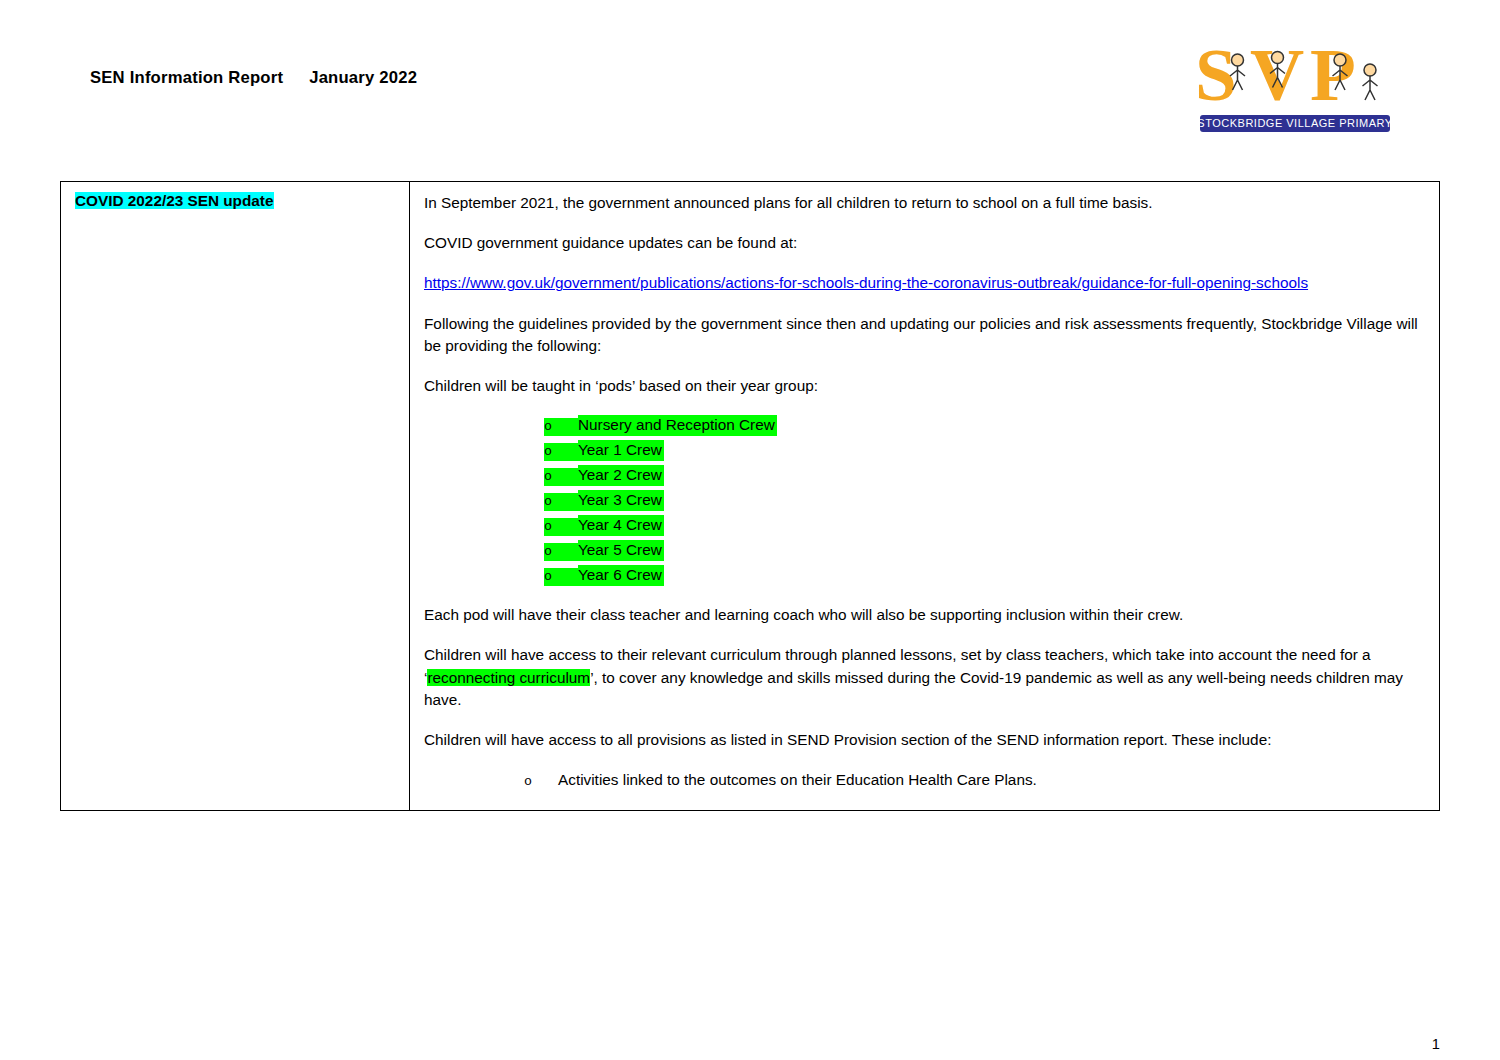SEN Information Report January 2022
S V P STOCKBRIDGE VILLAGE PRIMARY
| COVID 2022/23 SEN update | In September 2021, the government announced plans for all children to return to school on a full time basis. COVID government guidance updates can be found at: https://www.gov.uk/government/publications/actions-for-schools-during-the-coronavirus-outbreak/guidance-for-full-opening-schools Following the guidelines provided by the government since then and updating our policies and risk assessments frequently, Stockbridge Village will be providing the following: Children will be taught in ‘pods’ based on their year group: o Nursery and Reception Crew o Year 1 Crew o Year 2 Crew o Year 3 Crew o Year 4 Crew o Year 5 Crew o Year 6 Crew Each pod will have their class teacher and learning coach who will also be supporting inclusion within their crew. Children will have access to their relevant curriculum through planned lessons, set by class teachers, which take into account the need for a ‘ reconnecting curriculum ’, to cover any knowledge and skills missed during the Covid-19 pandemic as well as any well-being needs children may have. Children will have access to all provisions as listed in SEND Provision section of the SEND information report. These include: o Activities linked to the outcomes on their Education Health Care Plans. |
1